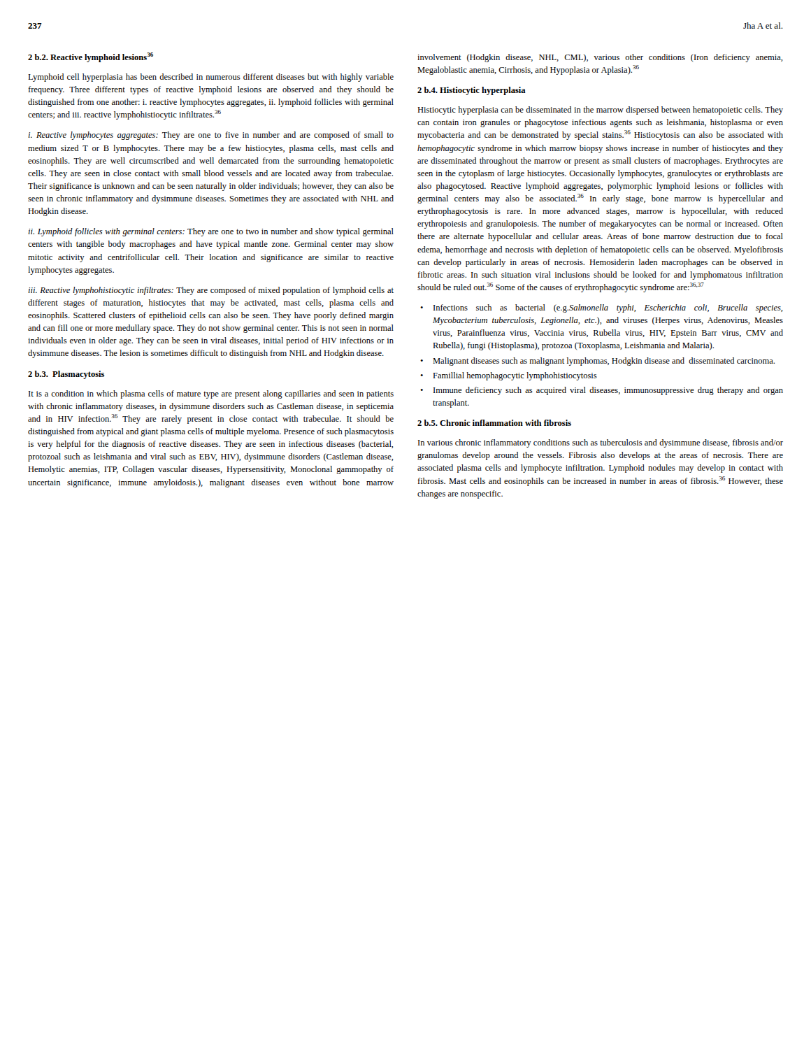237 Jha A et al.
2 b.2. Reactive lymphoid lesions36
Lymphoid cell hyperplasia has been described in numerous different diseases but with highly variable frequency. Three different types of reactive lymphoid lesions are observed and they should be distinguished from one another: i. reactive lymphocytes aggregates, ii. lymphoid follicles with germinal centers; and iii. reactive lymphohistiocytic infiltrates.36
i. Reactive lymphocytes aggregates: They are one to five in number and are composed of small to medium sized T or B lymphocytes. There may be a few histiocytes, plasma cells, mast cells and eosinophils. They are well circumscribed and well demarcated from the surrounding hematopoietic cells. They are seen in close contact with small blood vessels and are located away from trabeculae. Their significance is unknown and can be seen naturally in older individuals; however, they can also be seen in chronic inflammatory and dysimmune diseases. Sometimes they are associated with NHL and Hodgkin disease.
ii. Lymphoid follicles with germinal centers: They are one to two in number and show typical germinal centers with tangible body macrophages and have typical mantle zone. Germinal center may show mitotic activity and centrifollicular cell. Their location and significance are similar to reactive lymphocytes aggregates.
iii. Reactive lymphohistiocytic infiltrates: They are composed of mixed population of lymphoid cells at different stages of maturation, histiocytes that may be activated, mast cells, plasma cells and eosinophils. Scattered clusters of epithelioid cells can also be seen. They have poorly defined margin and can fill one or more medullary space. They do not show germinal center. This is not seen in normal individuals even in older age. They can be seen in viral diseases, initial period of HIV infections or in dysimmune diseases. The lesion is sometimes difficult to distinguish from NHL and Hodgkin disease.
2 b.3. Plasmacytosis
It is a condition in which plasma cells of mature type are present along capillaries and seen in patients with chronic inflammatory diseases, in dysimmune disorders such as Castleman disease, in septicemia and in HIV infection.36 They are rarely present in close contact with trabeculae. It should be distinguished from atypical and giant plasma cells of multiple myeloma. Presence of such plasmacytosis is very helpful for the diagnosis of reactive diseases. They are seen in infectious diseases (bacterial, protozoal such as leishmania and viral such as EBV, HIV), dysimmune disorders (Castleman disease, Hemolytic anemias, ITP, Collagen vascular diseases, Hypersensitivity, Monoclonal gammopathy of uncertain significance, immune amyloidosis.), malignant diseases even without bone marrow involvement (Hodgkin disease, NHL, CML), various other conditions (Iron deficiency anemia, Megaloblastic anemia, Cirrhosis, and Hypoplasia or Aplasia).36
2 b.4. Histiocytic hyperplasia
Histiocytic hyperplasia can be disseminated in the marrow dispersed between hematopoietic cells. They can contain iron granules or phagocytose infectious agents such as leishmania, histoplasma or even mycobacteria and can be demonstrated by special stains.36 Histiocytosis can also be associated with hemophagocytic syndrome in which marrow biopsy shows increase in number of histiocytes and they are disseminated throughout the marrow or present as small clusters of macrophages. Erythrocytes are seen in the cytoplasm of large histiocytes. Occasionally lymphocytes, granulocytes or erythroblasts are also phagocytosed. Reactive lymphoid aggregates, polymorphic lymphoid lesions or follicles with germinal centers may also be associated.36 In early stage, bone marrow is hypercellular and erythrophagocytosis is rare. In more advanced stages, marrow is hypocellular, with reduced erythropoiesis and granulopoiesis. The number of megakaryocytes can be normal or increased. Often there are alternate hypocellular and cellular areas. Areas of bone marrow destruction due to focal edema, hemorrhage and necrosis with depletion of hematopoietic cells can be observed. Myelofibrosis can develop particularly in areas of necrosis. Hemosiderin laden macrophages can be observed in fibrotic areas. In such situation viral inclusions should be looked for and lymphomatous infiltration should be ruled out.36 Some of the causes of erythrophagocytic syndrome are:36,37
Infections such as bacterial (e.g.Salmonella typhi, Escherichia coli, Brucella species, Mycobacterium tuberculosis, Legionella, etc.), and viruses (Herpes virus, Adenovirus, Measles virus, Parainfluenza virus, Vaccinia virus, Rubella virus, HIV, Epstein Barr virus, CMV and Rubella), fungi (Histoplasma), protozoa (Toxoplasma, Leishmania and Malaria).
Malignant diseases such as malignant lymphomas, Hodgkin disease and disseminated carcinoma.
Famillial hemophagocytic lymphohistiocytosis
Immune deficiency such as acquired viral diseases, immunosuppressive drug therapy and organ transplant.
2 b.5. Chronic inflammation with fibrosis
In various chronic inflammatory conditions such as tuberculosis and dysimmune disease, fibrosis and/or granulomas develop around the vessels. Fibrosis also develops at the areas of necrosis. There are associated plasma cells and lymphocyte infiltration. Lymphoid nodules may develop in contact with fibrosis. Mast cells and eosinophils can be increased in number in areas of fibrosis.36 However, these changes are nonspecific.